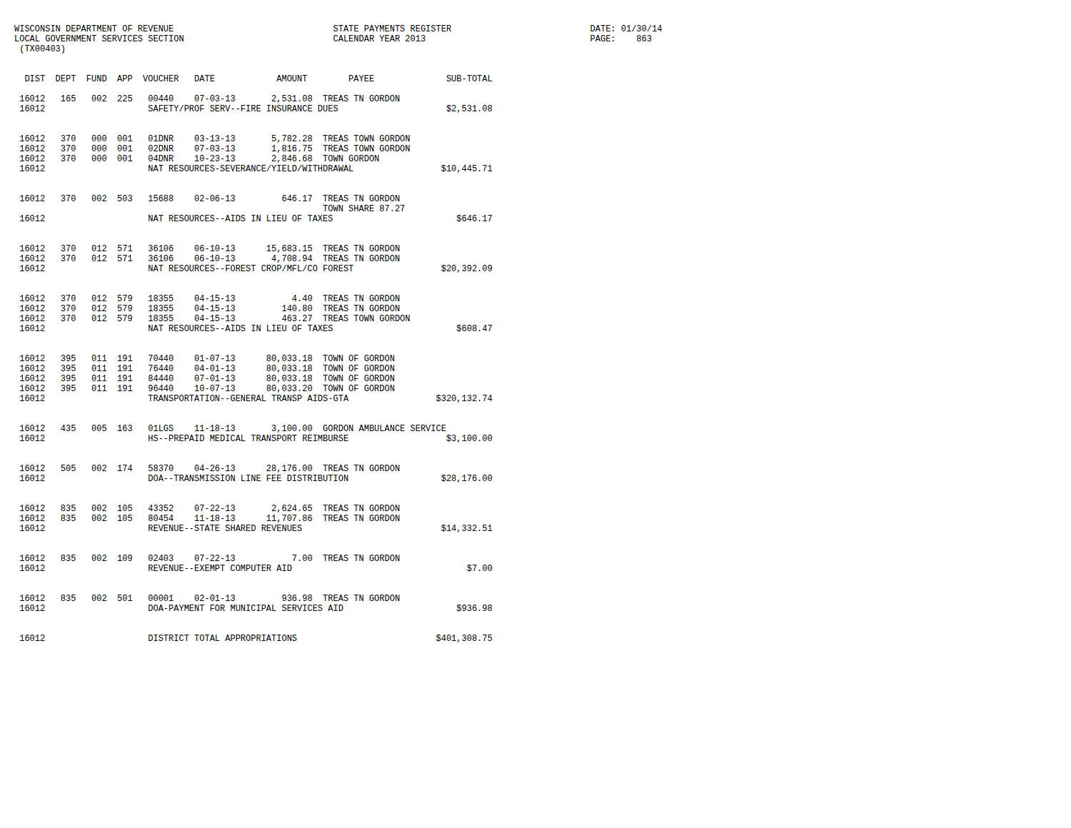WISCONSIN DEPARTMENT OF REVENUE STATE PAYMENTS REGISTER DATE: 01/30/14 LOCAL GOVERNMENT SERVICES SECTION CALENDAR YEAR 2013 PAGE: 863 (TX00403) DIST DEPT FUND APP VOUCHER DATE AMOUNT PAYEE SUB-TOTAL 16012 165 002 225 00440 07-03-13 2,531.08 TREAS TN GORDON 16012 SAFETY/PROF SERV--FIRE INSURANCE DUES $2,531.08 16012 370 000 001 01DNR 03-13-13 5,782.28 TREAS TOWN GORDON 16012 370 000 001 02DNR 07-03-13 1,816.75 TREAS TOWN GORDON 16012 370 000 001 04DNR 10-23-13 2,846.68 TOWN GORDON 16012 NAT RESOURCES-SEVERANCE/YIELD/WITHDRAWAL $10,445.71 16012 370 002 503 15688 02-06-13 646.17 TREAS TN GORDON TOWN SHARE 87.27 16012 NAT RESOURCES--AIDS IN LIEU OF TAXES $646.17 16012 370 012 571 36106 06-10-13 15,683.15 TREAS TN GORDON 16012 370 012 571 36106 06-10-13 4,708.94 TREAS TN GORDON 16012 NAT RESOURCES--FOREST CROP/MFL/CO FOREST $20,392.09 16012 370 012 579 18355 04-15-13 4.40 TREAS TN GORDON 16012 370 012 579 18355 04-15-13 140.80 TREAS TN GORDON 16012 370 012 579 18355 04-15-13 463.27 TREAS TOWN GORDON 16012 NAT RESOURCES--AIDS IN LIEU OF TAXES $608.47 16012 395 011 191 70440 01-07-13 80,033.18 TOWN OF GORDON 16012 395 011 191 76440 04-01-13 80,033.18 TOWN OF GORDON 16012 395 011 191 84440 07-01-13 80,033.18 TOWN OF GORDON 16012 395 011 191 96440 10-07-13 80,033.20 TOWN OF GORDON 16012 TRANSPORTATION--GENERAL TRANSP AIDS-GTA $320,132.74 16012 435 005 163 01LGS 11-18-13 3,100.00 GORDON AMBULANCE SERVICE 16012 HS--PREPAID MEDICAL TRANSPORT REIMBURSE $3,100.00 16012 505 002 174 58370 04-26-13 28,176.00 TREAS TN GORDON 16012 DOA--TRANSMISSION LINE FEE DISTRIBUTION $28,176.00 16012 835 002 105 43352 07-22-13 2,624.65 TREAS TN GORDON 16012 835 002 105 80454 11-18-13 11,707.86 TREAS TN GORDON 16012 REVENUE--STATE SHARED REVENUES $14,332.51 16012 835 002 109 02403 07-22-13 7.00 TREAS TN GORDON 16012 REVENUE--EXEMPT COMPUTER AID $7.00 16012 835 002 501 00001 02-01-13 936.98 TREAS TN GORDON 16012 DOA-PAYMENT FOR MUNICIPAL SERVICES AID $936.98 16012 DISTRICT TOTAL APPROPRIATIONS $401,308.75